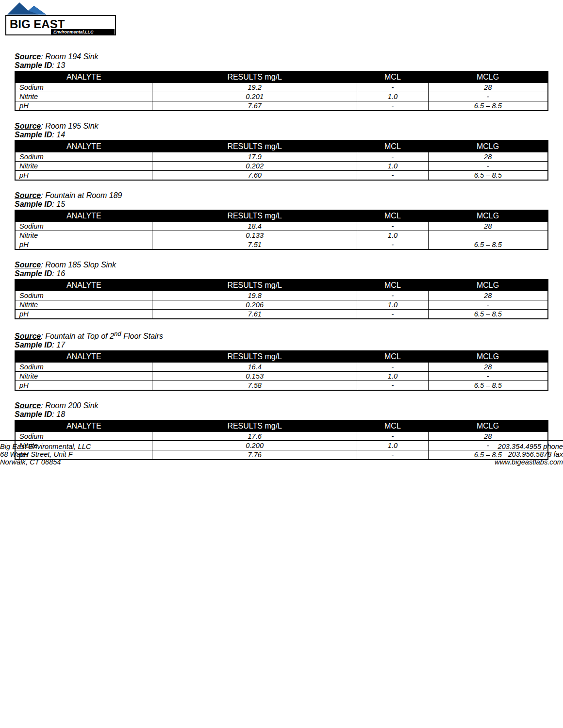BIG EAST Environmental,LLC
Source: Room 194 Sink
Sample ID: 13
| ANALYTE | RESULTS mg/L | MCL | MCLG |
| --- | --- | --- | --- |
| Sodium | 19.2 | - | 28 |
| Nitrite | 0.201 | 1.0 | - |
| pH | 7.67 | - | 6.5 – 8.5 |
Source: Room 195 Sink
Sample ID: 14
| ANALYTE | RESULTS mg/L | MCL | MCLG |
| --- | --- | --- | --- |
| Sodium | 17.9 | - | 28 |
| Nitrite | 0.202 | 1.0 | - |
| pH | 7.60 | - | 6.5 – 8.5 |
Source: Fountain at Room 189
Sample ID: 15
| ANALYTE | RESULTS mg/L | MCL | MCLG |
| --- | --- | --- | --- |
| Sodium | 18.4 | - | 28 |
| Nitrite | 0.133 | 1.0 | |
| pH | 7.51 | - | 6.5 – 8.5 |
Source: Room 185 Slop Sink
Sample ID: 16
| ANALYTE | RESULTS mg/L | MCL | MCLG |
| --- | --- | --- | --- |
| Sodium | 19.8 | - | 28 |
| Nitrite | 0.206 | 1.0 | - |
| pH | 7.61 | - | 6.5 – 8.5 |
Source: Fountain at Top of 2nd Floor Stairs
Sample ID: 17
| ANALYTE | RESULTS mg/L | MCL | MCLG |
| --- | --- | --- | --- |
| Sodium | 16.4 | - | 28 |
| Nitrite | 0.153 | 1.0 | - |
| pH | 7.58 | - | 6.5 – 8.5 |
Source: Room 200 Sink
Sample ID: 18
| ANALYTE | RESULTS mg/L | MCL | MCLG |
| --- | --- | --- | --- |
| Sodium | 17.6 | - | 28 |
| Nitrite | 0.200 | 1.0 | - |
| pH | 7.76 | - | 6.5 – 8.5 |
Big East Environmental, LLC
68 Water Street, Unit F
Norwalk, CT 06854
203.354.4955 phone
203.956.5878 fax
www.bigeastlabs.com